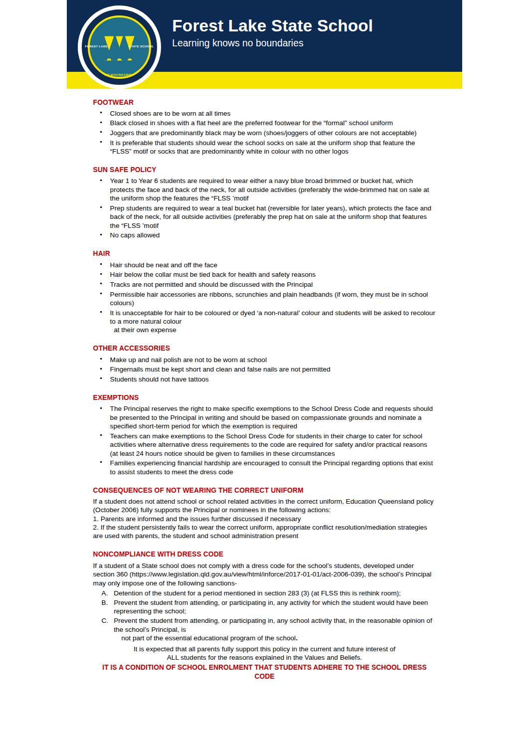LEARNING KNOWS
NO BOUNDARIES
FOREST LAKE
STATE SCHOOL
Forest Lake State School
Learning knows no boundaries
FOOTWEAR
Closed shoes are to be worn at all times
Black closed in shoes with a flat heel are the preferred footwear for the “formal” school uniform
Joggers that are predominantly black may be worn (shoes/joggers of other colours are not acceptable)
It is preferable that students should wear the school socks on sale at the uniform shop that feature the “FLSS” motif or socks that are predominantly white in colour with no other logos
SUN SAFE POLICY
Year 1 to Year 6 students are required to wear either a navy blue broad brimmed or bucket hat, which protects the face and back of the neck, for all outside activities (preferably the wide-brimmed hat on sale at the uniform shop the features the “FLSS ’motif
Prep students are required to wear a teal bucket hat (reversible for later years), which protects the face and back of the neck, for all outside activities (preferably the prep hat on sale at the uniform shop that features the “FLSS ’motif
No caps allowed
HAIR
Hair should be neat and off the face
Hair below the collar must be tied back for health and safety reasons
Tracks are not permitted and should be discussed with the Principal
Permissible hair accessories are ribbons, scrunchies and plain headbands (if worn, they must be in school colours)
It is unacceptable for hair to be coloured or dyed ‘a non-natural’ colour and students will be asked to recolour to a more natural colour at their own expense
OTHER ACCESSORIES
Make up and nail polish are not to be worn at school
Fingernails must be kept short and clean and false nails are not permitted
Students should not have tattoos
EXEMPTIONS
The Principal reserves the right to make specific exemptions to the School Dress Code and requests should be presented to the Principal in writing and should be based on compassionate grounds and nominate a specified short-term period for which the exemption is required
Teachers can make exemptions to the School Dress Code for students in their charge to cater for school activities where alternative dress requirements to the code are required for safety and/or practical reasons (at least 24 hours notice should be given to families in these circumstances
Families experiencing financial hardship are encouraged to consult the Principal regarding options that exist to assist students to meet the dress code
CONSEQUENCES OF NOT WEARING THE CORRECT UNIFORM
If a student does not attend school or school related activities in the correct uniform, Education Queensland policy (October 2006) fully supports the Principal or nominees in the following actions:
1. Parents are informed and the issues further discussed if necessary
2. If the student persistently fails to wear the correct uniform, appropriate conflict resolution/mediation strategies are used with parents, the student and school administration present
NONCOMPLIANCE WITH DRESS CODE
If a student of a State school does not comply with a dress code for the school’s students, developed under section 360 (https://www.legislation.qld.gov.au/view/html/inforce/2017-01-01/act-2006-039), the school’s Principal may only impose one of the following sanctions-
Detention of the student for a period mentioned in section 283 (3) (at FLSS this is rethink room);
Prevent the student from attending, or participating in, any activity for which the student would have been representing the school;
Prevent the student from attending, or participating in, any school activity that, in the reasonable opinion of the school’s Principal, isnot part of the essential educational program of the school.
It is expected that all parents fully support this policy in the current and future interest of ALL students for the reasons explained in the Values and Beliefs.
IT IS A CONDITION OF SCHOOL ENROLMENT THAT STUDENTS ADHERE TO THE SCHOOL DRESS CODE